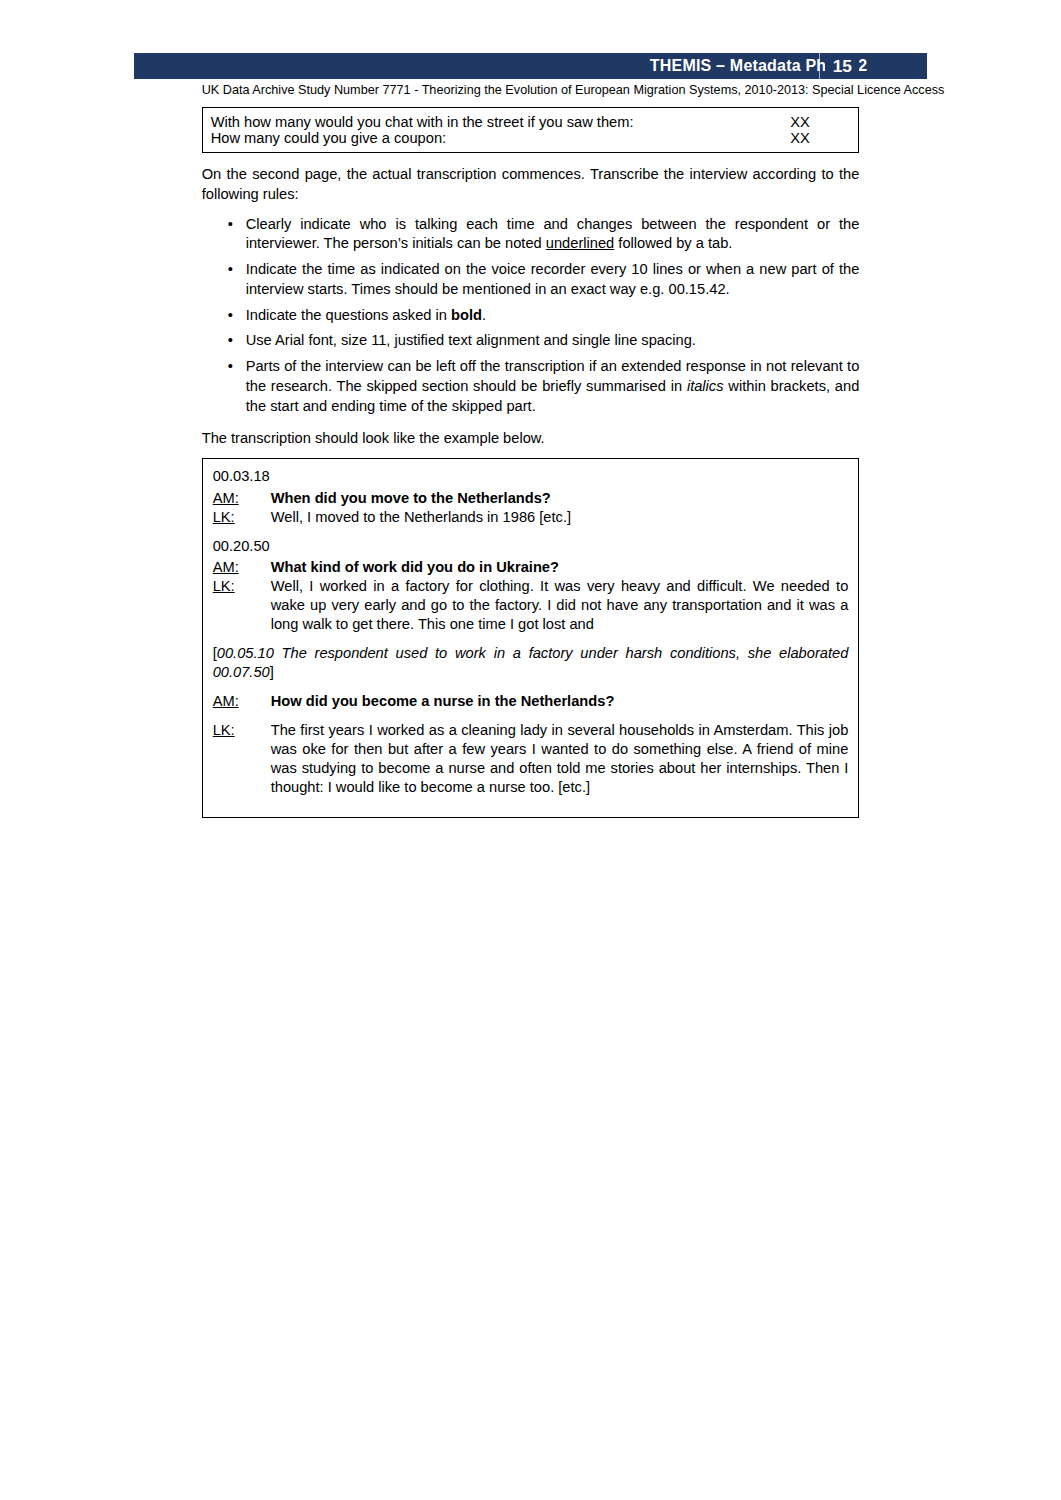THEMIS – Metadata Phase 2
15
UK Data Archive Study Number 7771 - Theorizing the Evolution of European Migration Systems, 2010-2013: Special Licence Access
With how many would you chat with in the street if you saw them:
XX
How many could you give a coupon:
XX
On the second page, the actual transcription commences. Transcribe the interview according to the following rules:
Clearly indicate who is talking each time and changes between the respondent or the interviewer. The person’s initials can be noted underlined followed by a tab.
Indicate the time as indicated on the voice recorder every 10 lines or when a new part of the interview starts. Times should be mentioned in an exact way e.g. 00.15.42.
Indicate the questions asked in bold.
Use Arial font, size 11, justified text alignment and single line spacing.
Parts of the interview can be left off the transcription if an extended response in not relevant to the research. The skipped section should be briefly summarised in italics within brackets, and the start and ending time of the skipped part.
The transcription should look like the example below.
00.03.18
AM:
When did you move to the Netherlands?
LK:
Well, I moved to the Netherlands in 1986 [etc.]
00.20.50
AM:
What kind of work did you do in Ukraine?
LK:
Well, I worked in a factory for clothing. It was very heavy and difficult. We needed to wake up very early and go to the factory. I did not have any transportation and it was a long walk to get there. This one time I got lost and
[00.05.10 The respondent used to work in a factory under harsh conditions, she elaborated 00.07.50]
AM:
How did you become a nurse in the Netherlands?
LK:
The first years I worked as a cleaning lady in several households in Amsterdam. This job was oke for then but after a few years I wanted to do something else. A friend of mine was studying to become a nurse and often told me stories about her internships. Then I thought: I would like to become a nurse too. [etc.]